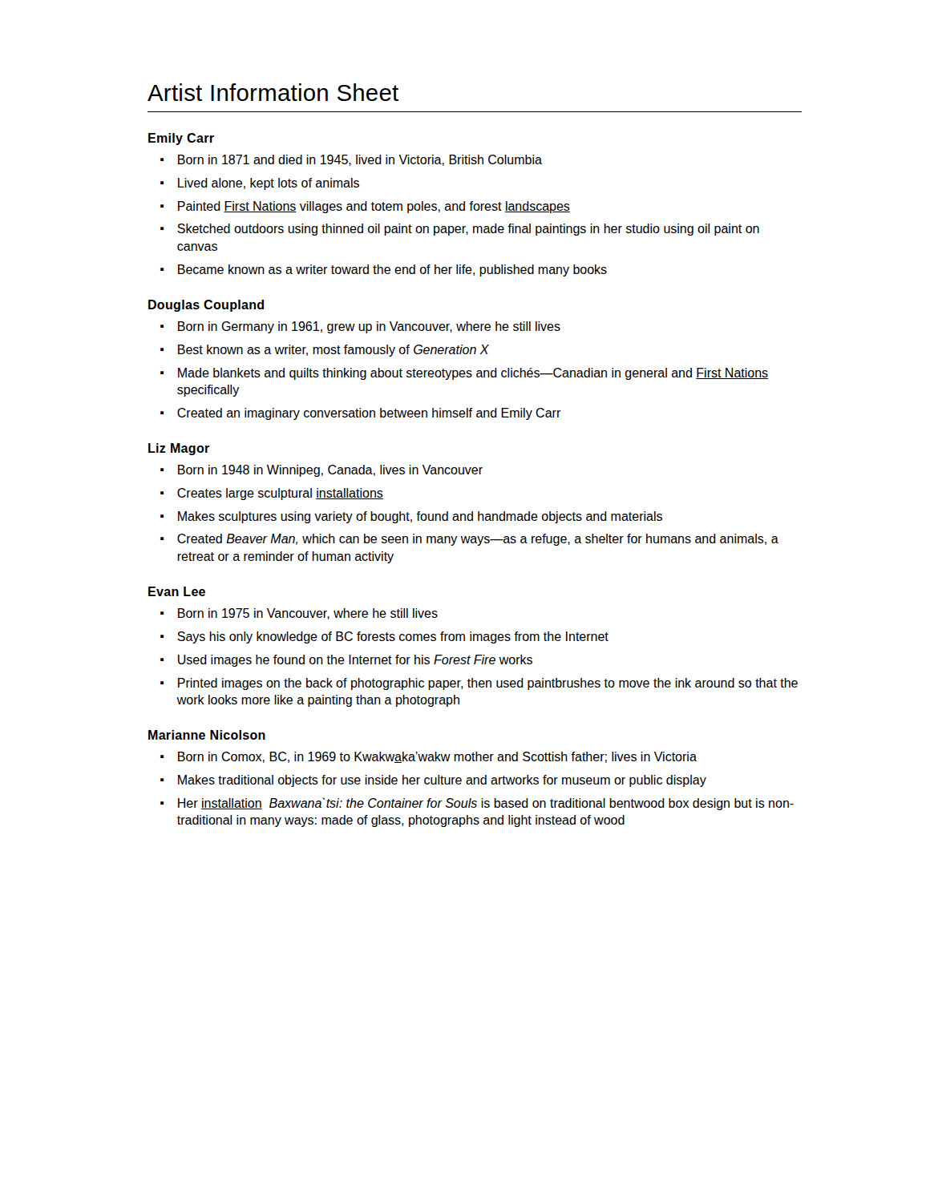Artist Information Sheet
Emily Carr
Born in 1871 and died in 1945, lived in Victoria, British Columbia
Lived alone, kept lots of animals
Painted First Nations villages and totem poles, and forest landscapes
Sketched outdoors using thinned oil paint on paper, made final paintings in her studio using oil paint on canvas
Became known as a writer toward the end of her life, published many books
Douglas Coupland
Born in Germany in 1961, grew up in Vancouver, where he still lives
Best known as a writer, most famously of Generation X
Made blankets and quilts thinking about stereotypes and clichés—Canadian in general and First Nations specifically
Created an imaginary conversation between himself and Emily Carr
Liz Magor
Born in 1948 in Winnipeg, Canada, lives in Vancouver
Creates large sculptural installations
Makes sculptures using variety of bought, found and handmade objects and materials
Created Beaver Man, which can be seen in many ways—as a refuge, a shelter for humans and animals, a retreat or a reminder of human activity
Evan Lee
Born in 1975 in Vancouver, where he still lives
Says his only knowledge of BC forests comes from images from the Internet
Used images he found on the Internet for his Forest Fire works
Printed images on the back of photographic paper, then used paintbrushes to move the ink around so that the work looks more like a painting than a photograph
Marianne Nicolson
Born in Comox, BC, in 1969 to Kwakwaka’wakw mother and Scottish father; lives in Victoria
Makes traditional objects for use inside her culture and artworks for museum or public display
Her installation Baxwana`tsi: the Container for Souls is based on traditional bentwood box design but is non-traditional in many ways: made of glass, photographs and light instead of wood